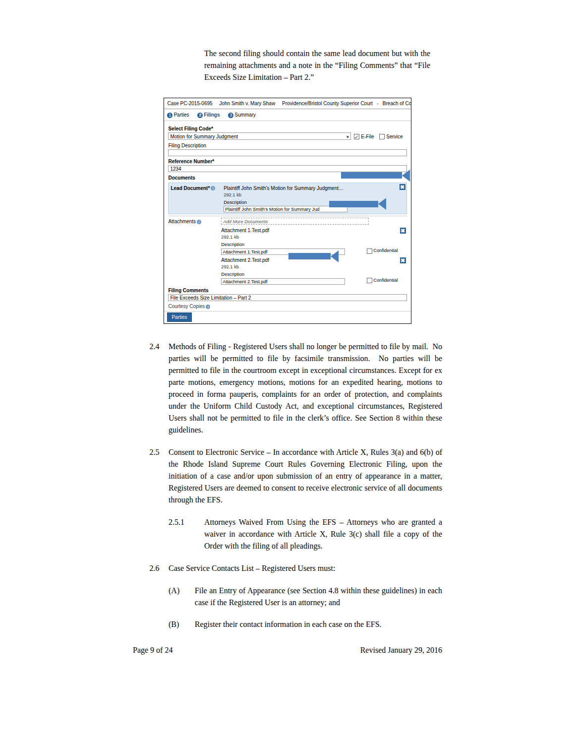The second filing should contain the same lead document but with the remaining attachments and a note in the “Filing Comments” that “File Exceeds Size Limitation – Part 2.”
Case PC-2015-0695 John Smith v. Mary Shaw Providence/Bristol County Superior Court - Breach of Contract
1 Parties 2 Filings 3 Summary
Select Filing Code*
Motion for Summary Judgment▼
E-File Service
Filing Description
Reference Number*
1234
Documents
Lead Document*i
Plaintiff John Smith's Motion for Summary Judgment…
292.1 kb
Description
Plaintiff John Smith's Motion for Summary Jud
✖
Attachmentsi
Add More Documents
Attachment 1.Test.pdf
292.1 kb
Description
Attachment 1.Test.pdf
✖
Confidential
Attachment 2.Test.pdf
292.1 kb
Description
Attachment 2.Test.pdf
✖
Confidential
Filing Comments
File Exceeds Size Limitation – Part 2
Courtesy Copiesi
Parties
2.4
Methods of Filing - Registered Users shall no longer be permitted to file by mail. No parties will be permitted to file by facsimile transmission. No parties will be permitted to file in the courtroom except in exceptional circumstances. Except for ex parte motions, emergency motions, motions for an expedited hearing, motions to proceed in forma pauperis, complaints for an order of protection, and complaints under the Uniform Child Custody Act, and exceptional circumstances, Registered Users shall not be permitted to file in the clerk’s office. See Section 8 within these guidelines.
2.5
Consent to Electronic Service – In accordance with Article X, Rules 3(a) and 6(b) of the Rhode Island Supreme Court Rules Governing Electronic Filing, upon the initiation of a case and/or upon submission of an entry of appearance in a matter, Registered Users are deemed to consent to receive electronic service of all documents through the EFS.
2.5.1
Attorneys Waived From Using the EFS – Attorneys who are granted a waiver in accordance with Article X, Rule 3(c) shall file a copy of the Order with the filing of all pleadings.
2.6
Case Service Contacts List – Registered Users must:
(A)
File an Entry of Appearance (see Section 4.8 within these guidelines) in each case if the Registered User is an attorney; and
(B)
Register their contact information in each case on the EFS.
Page 9 of 24
Revised January 29, 2016